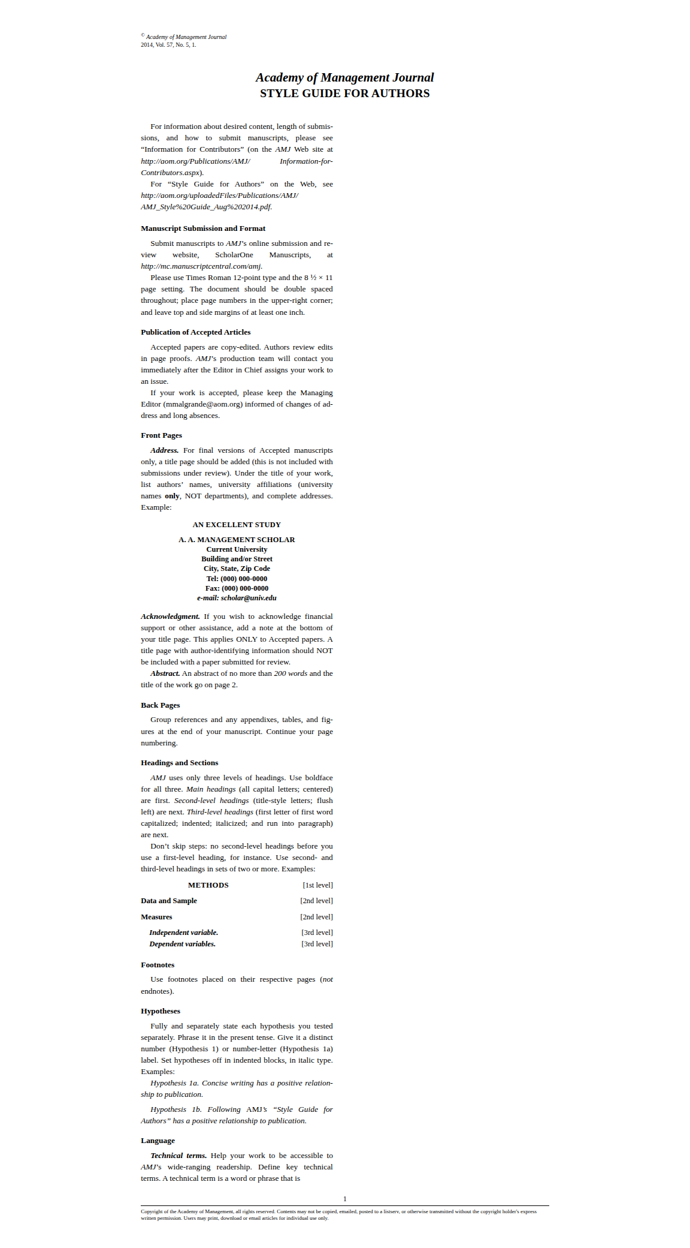© Academy of Management Journal
2014, Vol. 57, No. 5, 1.
Academy of Management JournalSTYLE GUIDE FOR AUTHORS
For information about desired content, length of submissions, and how to submit manuscripts, please see “Information for Contributors” (on the AMJ Web site at http://aom.org/Publications/AMJ/ Information-for-Contributors.aspx).
For “Style Guide for Authors” on the Web, see http://aom.org/uploadedFiles/Publications/AMJ/ AMJ_Style%20Guide_Aug%202014.pdf.
Manuscript Submission and Format
Submit manuscripts to AMJ’s online submission and review website, ScholarOne Manuscripts, at http://mc.manuscriptcentral.com/amj.
Please use Times Roman 12-point type and the 8 ½ × 11 page setting. The document should be double spaced throughout; place page numbers in the upper-right corner; and leave top and side margins of at least one inch.
Publication of Accepted Articles
Accepted papers are copy-edited. Authors review edits in page proofs. AMJ’s production team will contact you immediately after the Editor in Chief assigns your work to an issue.
If your work is accepted, please keep the Managing Editor (mmalgrande@aom.org) informed of changes of address and long absences.
Front Pages
Address. For final versions of Accepted manuscripts only, a title page should be added (this is not included with submissions under review). Under the title of your work, list authors’ names, university affiliations (university names only, NOT departments), and complete addresses. Example:
AN EXCELLENT STUDY
A. A. MANAGEMENT SCHOLAR
Current University
Building and/or Street
City, State, Zip Code
Tel: (000) 000-0000
Fax: (000) 000-0000
e-mail: scholar@univ.edu
Acknowledgment. If you wish to acknowledge financial support or other assistance, add a note at the bottom of your title page. This applies ONLY to Accepted papers. A title page with author-identifying information should NOT be included with a paper submitted for review.
Abstract. An abstract of no more than 200 words and the title of the work go on page 2.
Back Pages
Group references and any appendixes, tables, and figures at the end of your manuscript. Continue your page numbering.
Headings and Sections
AMJ uses only three levels of headings. Use boldface for all three. Main headings (all capital letters; centered) are first. Second-level headings (title-style letters; flush left) are next. Third-level headings (first letter of first word capitalized; indented; italicized; and run into paragraph) are next.
Don’t skip steps: no second-level headings before you use a first-level heading, for instance. Use second- and third-level headings in sets of two or more. Examples:
| METHODS | [1st level] |
| Data and Sample | [2nd level] |
| Measures | [2nd level] |
| Independent variable. | [3rd level] |
| Dependent variables. | [3rd level] |
Footnotes
Use footnotes placed on their respective pages (not endnotes).
Hypotheses
Fully and separately state each hypothesis you tested separately. Phrase it in the present tense. Give it a distinct number (Hypothesis 1) or number-letter (Hypothesis 1a) label. Set hypotheses off in indented blocks, in italic type. Examples:
Hypothesis 1a. Concise writing has a positive relationship to publication.
Hypothesis 1b. Following AMJ’s “Style Guide for Authors” has a positive relationship to publication.
Language
Technical terms. Help your work to be accessible to AMJ’s wide-ranging readership. Define key technical terms. A technical term is a word or phrase that is
1
Copyright of the Academy of Management, all rights reserved. Contents may not be copied, emailed, posted to a listserv, or otherwise transmitted without the copyright holder's express written permission. Users may print, download or email articles for individual use only.